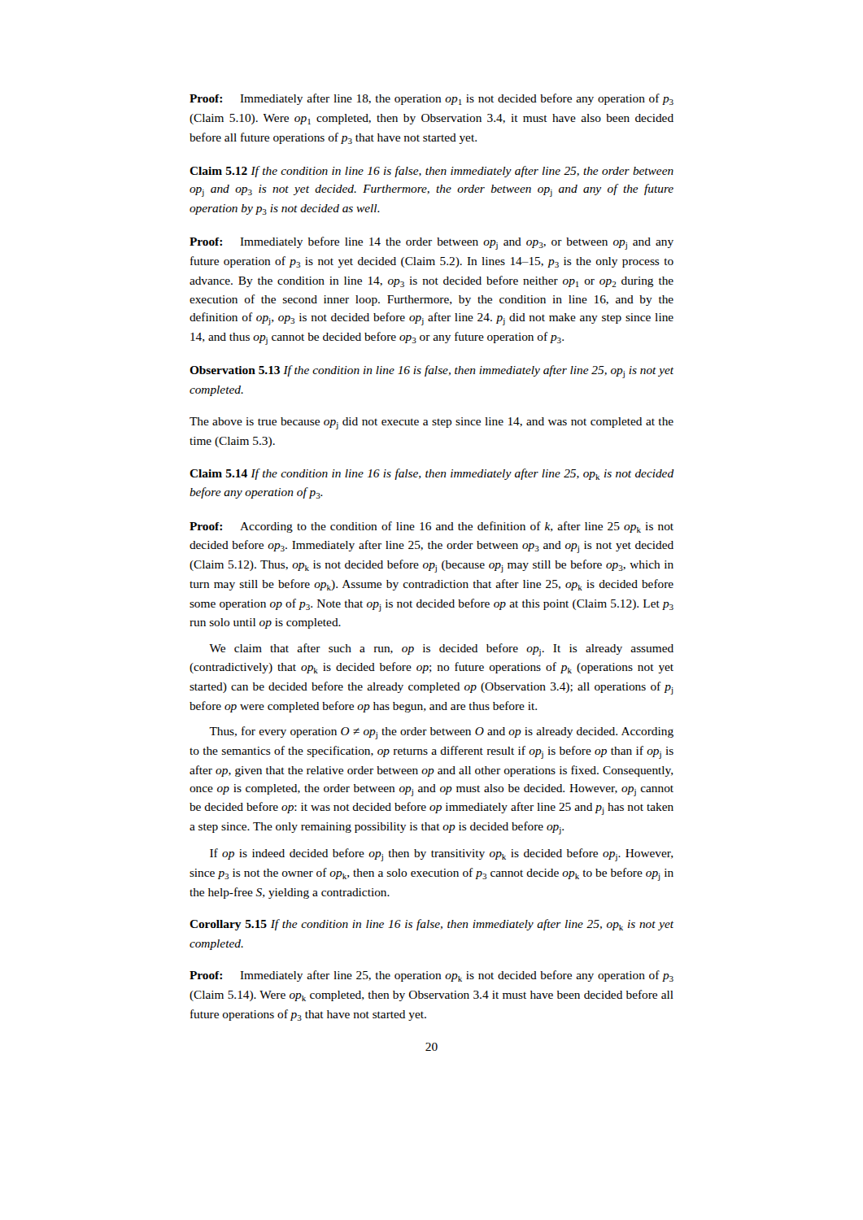Proof: Immediately after line 18, the operation op1 is not decided before any operation of p3 (Claim 5.10). Were op1 completed, then by Observation 3.4, it must have also been decided before all future operations of p3 that have not started yet.
Claim 5.12 If the condition in line 16 is false, then immediately after line 25, the order between opj and op3 is not yet decided. Furthermore, the order between opj and any of the future operation by p3 is not decided as well.
Proof: Immediately before line 14 the order between opj and op3, or between opj and any future operation of p3 is not yet decided (Claim 5.2). In lines 14–15, p3 is the only process to advance. By the condition in line 14, op3 is not decided before neither op1 or op2 during the execution of the second inner loop. Furthermore, by the condition in line 16, and by the definition of opj, op3 is not decided before opj after line 24. pj did not make any step since line 14, and thus opj cannot be decided before op3 or any future operation of p3.
Observation 5.13 If the condition in line 16 is false, then immediately after line 25, opj is not yet completed.
The above is true because opj did not execute a step since line 14, and was not completed at the time (Claim 5.3).
Claim 5.14 If the condition in line 16 is false, then immediately after line 25, opk is not decided before any operation of p3.
Proof: According to the condition of line 16 and the definition of k, after line 25 opk is not decided before op3. Immediately after line 25, the order between op3 and opj is not yet decided (Claim 5.12). Thus, opk is not decided before opj (because opj may still be before op3, which in turn may still be before opk). Assume by contradiction that after line 25, opk is decided before some operation op of p3. Note that opj is not decided before op at this point (Claim 5.12). Let p3 run solo until op is completed.
We claim that after such a run, op is decided before opj. It is already assumed (contradictively) that opk is decided before op; no future operations of pk (operations not yet started) can be decided before the already completed op (Observation 3.4); all operations of pj before op were completed before op has begun, and are thus before it.
Thus, for every operation O ≠ opj the order between O and op is already decided. According to the semantics of the specification, op returns a different result if opj is before op than if opj is after op, given that the relative order between op and all other operations is fixed. Consequently, once op is completed, the order between opj and op must also be decided. However, opj cannot be decided before op: it was not decided before op immediately after line 25 and pj has not taken a step since. The only remaining possibility is that op is decided before opj.
If op is indeed decided before opj then by transitivity opk is decided before opj. However, since p3 is not the owner of opk, then a solo execution of p3 cannot decide opk to be before opj in the help-free S, yielding a contradiction.
Corollary 5.15 If the condition in line 16 is false, then immediately after line 25, opk is not yet completed.
Proof: Immediately after line 25, the operation opk is not decided before any operation of p3 (Claim 5.14). Were opk completed, then by Observation 3.4 it must have been decided before all future operations of p3 that have not started yet.
20